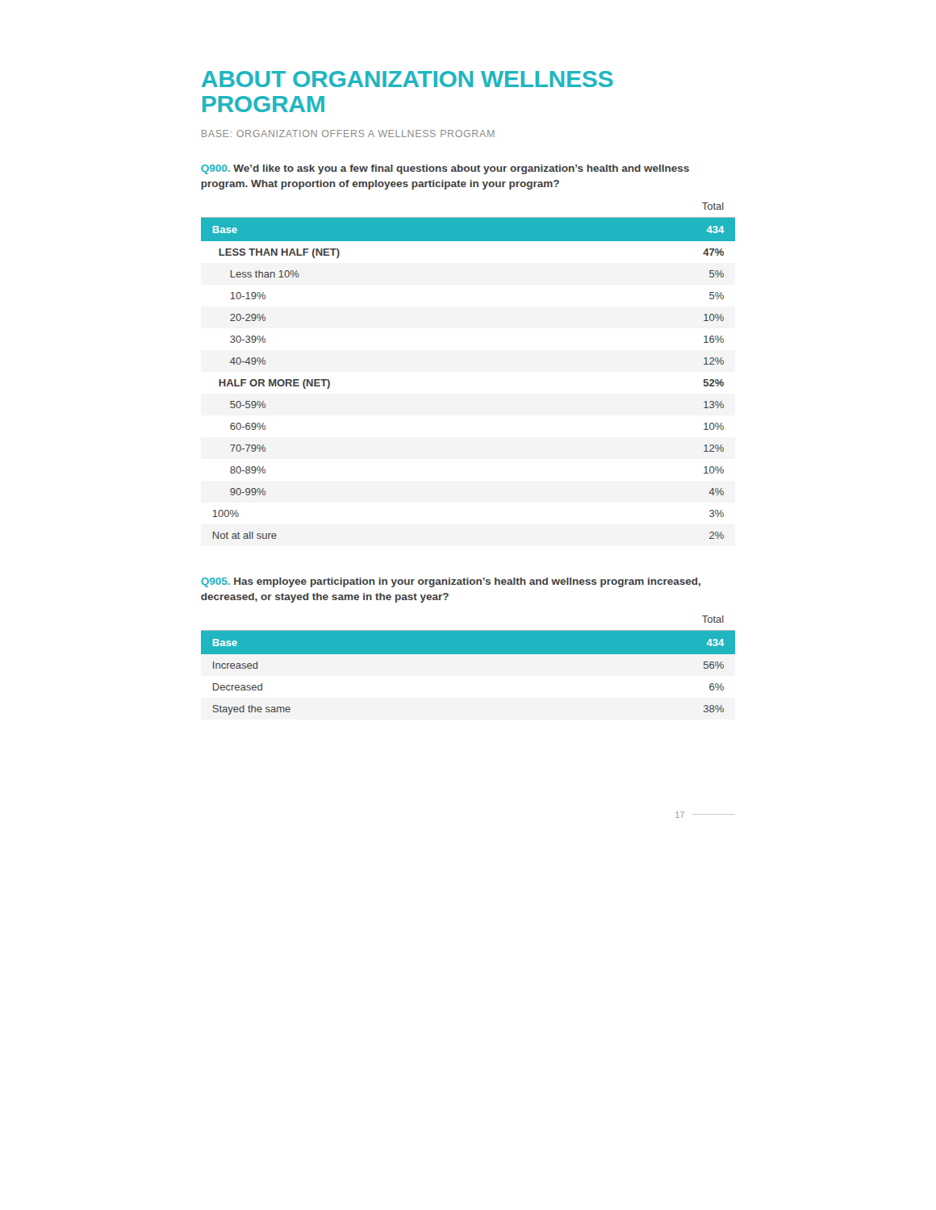About Organization Wellness Program
Base: Organization offers a wellness program
Q900. We’d like to ask you a few final questions about your organization’s health and wellness program. What proportion of employees participate in your program?
| | Total |
| --- | --- |
| Base | 434 |
| LESS THAN HALF (NET) | 47% |
| Less than 10% | 5% |
| 10-19% | 5% |
| 20-29% | 10% |
| 30-39% | 16% |
| 40-49% | 12% |
| HALF OR MORE (NET) | 52% |
| 50-59% | 13% |
| 60-69% | 10% |
| 70-79% | 12% |
| 80-89% | 10% |
| 90-99% | 4% |
| 100% | 3% |
| Not at all sure | 2% |
Q905. Has employee participation in your organization’s health and wellness program increased, decreased, or stayed the same in the past year?
| | Total |
| --- | --- |
| Base | 434 |
| Increased | 56% |
| Decreased | 6% |
| Stayed the same | 38% |
17